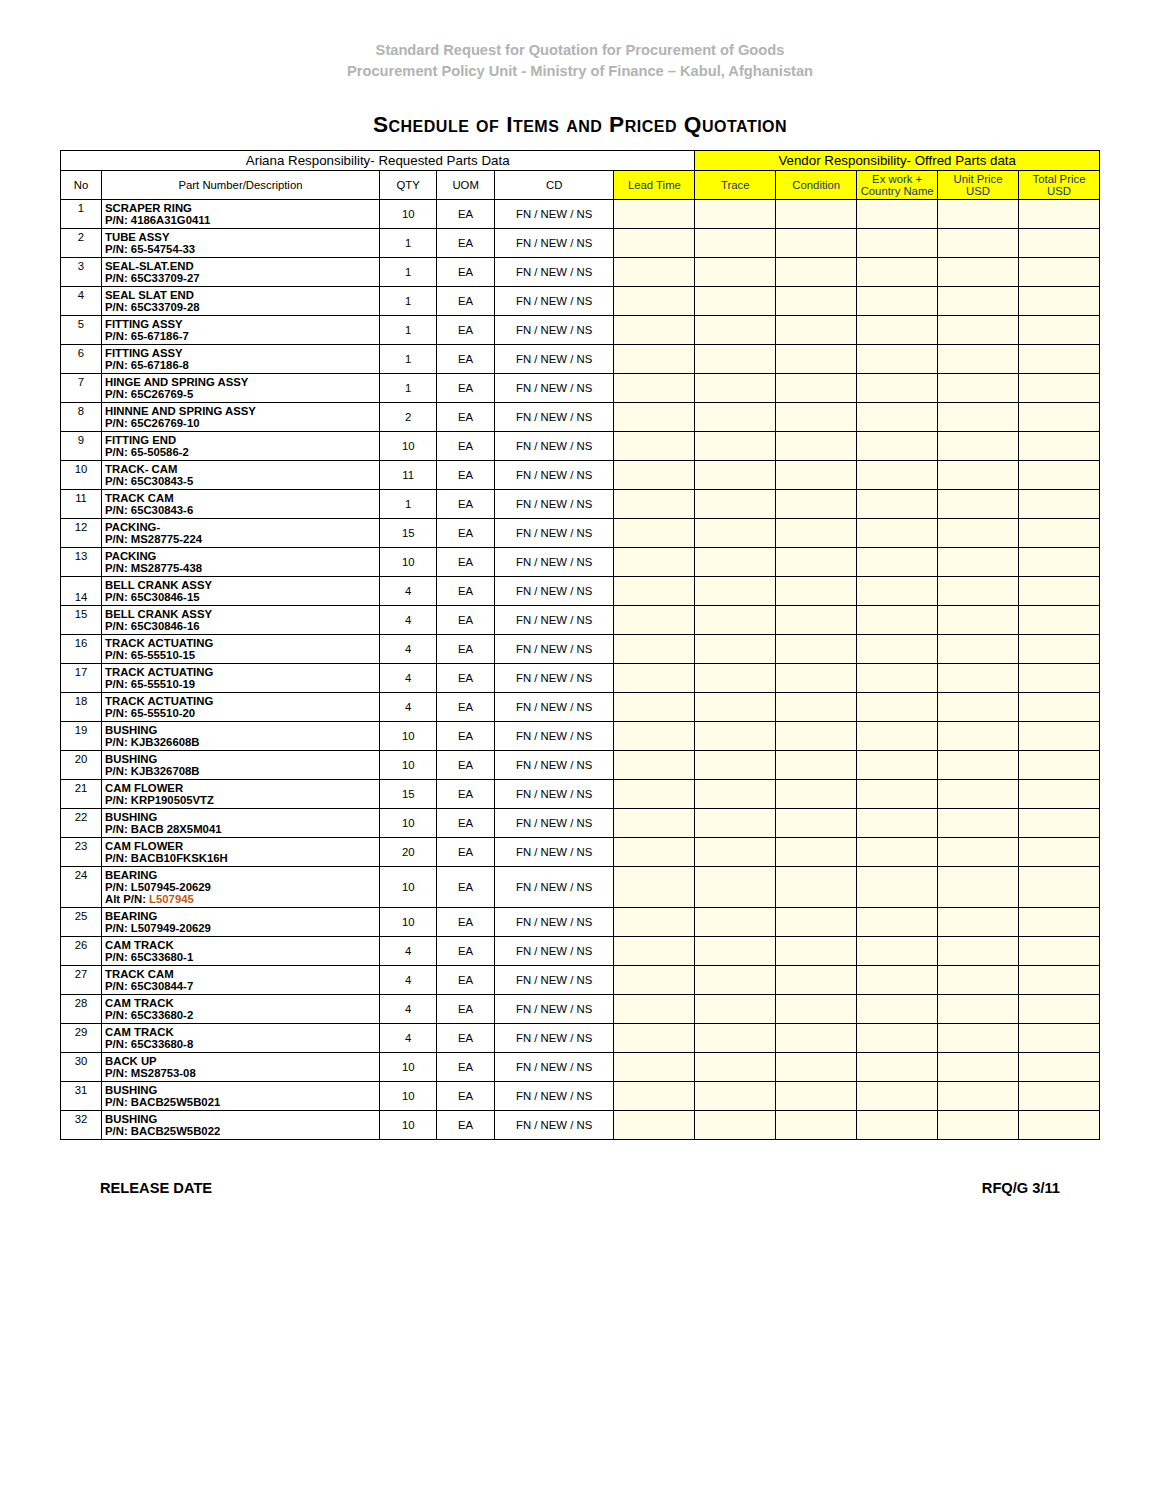Standard Request for Quotation for Procurement of Goods
Procurement Policy Unit - Ministry of Finance – Kabul, Afghanistan
Schedule of Items and Priced Quotation
| Ariana Responsibility- Requested Parts Data | Vendor Responsibility- Offred Parts data |
| --- | --- |
| No | Part Number/Description | QTY | UOM | CD | Lead Time | Trace | Condition | Ex work + Country Name | Unit Price USD | Total Price USD |
| 1 | SCRAPER RING P/N: 4186A31G0411 | 10 | EA | FN / NEW / NS | | | | | | |
| 2 | TUBE ASSY P/N: 65-54754-33 | 1 | EA | FN / NEW / NS | | | | | | |
| 3 | SEAL-SLAT.END P/N: 65C33709-27 | 1 | EA | FN / NEW / NS | | | | | | |
| 4 | SEAL SLAT END P/N: 65C33709-28 | 1 | EA | FN / NEW / NS | | | | | | |
| 5 | FITTING ASSY P/N: 65-67186-7 | 1 | EA | FN / NEW / NS | | | | | | |
| 6 | FITTING ASSY P/N: 65-67186-8 | 1 | EA | FN / NEW / NS | | | | | | |
| 7 | HINGE AND SPRING ASSY P/N: 65C26769-5 | 1 | EA | FN / NEW / NS | | | | | | |
| 8 | HINNNE AND SPRING ASSY P/N: 65C26769-10 | 2 | EA | FN / NEW / NS | | | | | | |
| 9 | FITTING END P/N: 65-50586-2 | 10 | EA | FN / NEW / NS | | | | | | |
| 10 | TRACK- CAM P/N: 65C30843-5 | 11 | EA | FN / NEW / NS | | | | | | |
| 11 | TRACK CAM P/N: 65C30843-6 | 1 | EA | FN / NEW / NS | | | | | | |
| 12 | PACKING- P/N: MS28775-224 | 15 | EA | FN / NEW / NS | | | | | | |
| 13 | PACKING P/N: MS28775-438 | 10 | EA | FN / NEW / NS | | | | | | |
| 14 | BELL CRANK ASSY P/N: 65C30846-15 | 4 | EA | FN / NEW / NS | | | | | | |
| 15 | BELL CRANK ASSY P/N: 65C30846-16 | 4 | EA | FN / NEW / NS | | | | | | |
| 16 | TRACK ACTUATING P/N: 65-55510-15 | 4 | EA | FN / NEW / NS | | | | | | |
| 17 | TRACK ACTUATING P/N: 65-55510-19 | 4 | EA | FN / NEW / NS | | | | | | |
| 18 | TRACK ACTUATING P/N: 65-55510-20 | 4 | EA | FN / NEW / NS | | | | | | |
| 19 | BUSHING P/N: KJB326608B | 10 | EA | FN / NEW / NS | | | | | | |
| 20 | BUSHING P/N: KJB326708B | 10 | EA | FN / NEW / NS | | | | | | |
| 21 | CAM FLOWER P/N: KRP190505VTZ | 15 | EA | FN / NEW / NS | | | | | | |
| 22 | BUSHING P/N: BACB 28X5M041 | 10 | EA | FN / NEW / NS | | | | | | |
| 23 | CAM FLOWER P/N: BACB10FKSK16H | 20 | EA | FN / NEW / NS | | | | | | |
| 24 | BEARING P/N: L507945-20629 Alt P/N: L507945 | 10 | EA | FN / NEW / NS | | | | | | |
| 25 | BEARING P/N: L507949-20629 | 10 | EA | FN / NEW / NS | | | | | | |
| 26 | CAM TRACK P/N: 65C33680-1 | 4 | EA | FN / NEW / NS | | | | | | |
| 27 | TRACK CAM P/N: 65C30844-7 | 4 | EA | FN / NEW / NS | | | | | | |
| 28 | CAM TRACK P/N: 65C33680-2 | 4 | EA | FN / NEW / NS | | | | | | |
| 29 | CAM TRACK P/N: 65C33680-8 | 4 | EA | FN / NEW / NS | | | | | | |
| 30 | BACK UP P/N: MS28753-08 | 10 | EA | FN / NEW / NS | | | | | | |
| 31 | BUSHING P/N: BACB25W5B021 | 10 | EA | FN / NEW / NS | | | | | | |
| 32 | BUSHING P/N: BACB25W5B022 | 10 | EA | FN / NEW / NS | | | | | | |
RELEASE DATE RFQ/G 3/11